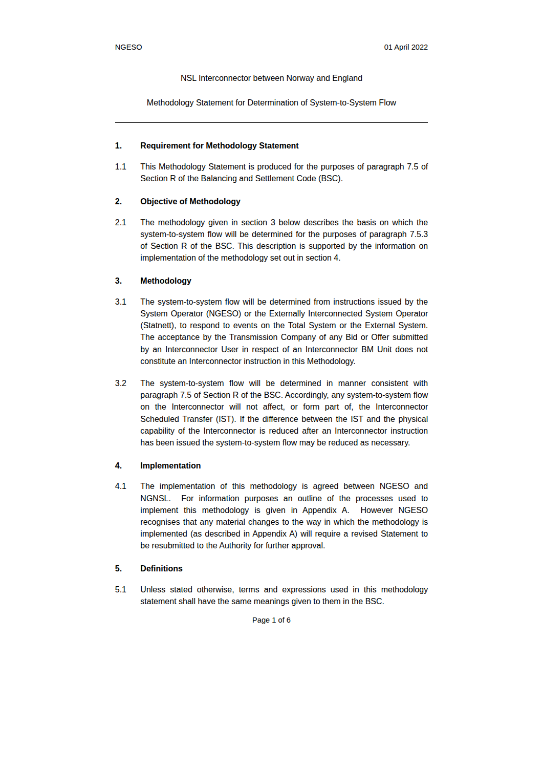NGESO 01 April 2022
NSL Interconnector between Norway and England Methodology Statement for Determination of System-to-System Flow
1.
Requirement for Methodology Statement
1.1
This Methodology Statement is produced for the purposes of paragraph 7.5 of Section R of the Balancing and Settlement Code (BSC).
2.
Objective of Methodology
2.1
The methodology given in section 3 below describes the basis on which the system-to-system flow will be determined for the purposes of paragraph 7.5.3 of Section R of the BSC. This description is supported by the information on implementation of the methodology set out in section 4.
3.
Methodology
3.1
The system-to-system flow will be determined from instructions issued by the System Operator (NGESO) or the Externally Interconnected System Operator (Statnett), to respond to events on the Total System or the External System. The acceptance by the Transmission Company of any Bid or Offer submitted by an Interconnector User in respect of an Interconnector BM Unit does not constitute an Interconnector instruction in this Methodology.
3.2
The system-to-system flow will be determined in manner consistent with paragraph 7.5 of Section R of the BSC. Accordingly, any system-to-system flow on the Interconnector will not affect, or form part of, the Interconnector Scheduled Transfer (IST). If the difference between the IST and the physical capability of the Interconnector is reduced after an Interconnector instruction has been issued the system-to-system flow may be reduced as necessary.
4.
Implementation
4.1
The implementation of this methodology is agreed between NGESO and NGNSL. For information purposes an outline of the processes used to implement this methodology is given in Appendix A. However NGESO recognises that any material changes to the way in which the methodology is implemented (as described in Appendix A) will require a revised Statement to be resubmitted to the Authority for further approval.
5.
Definitions
5.1
Unless stated otherwise, terms and expressions used in this methodology statement shall have the same meanings given to them in the BSC.
Page 1 of 6